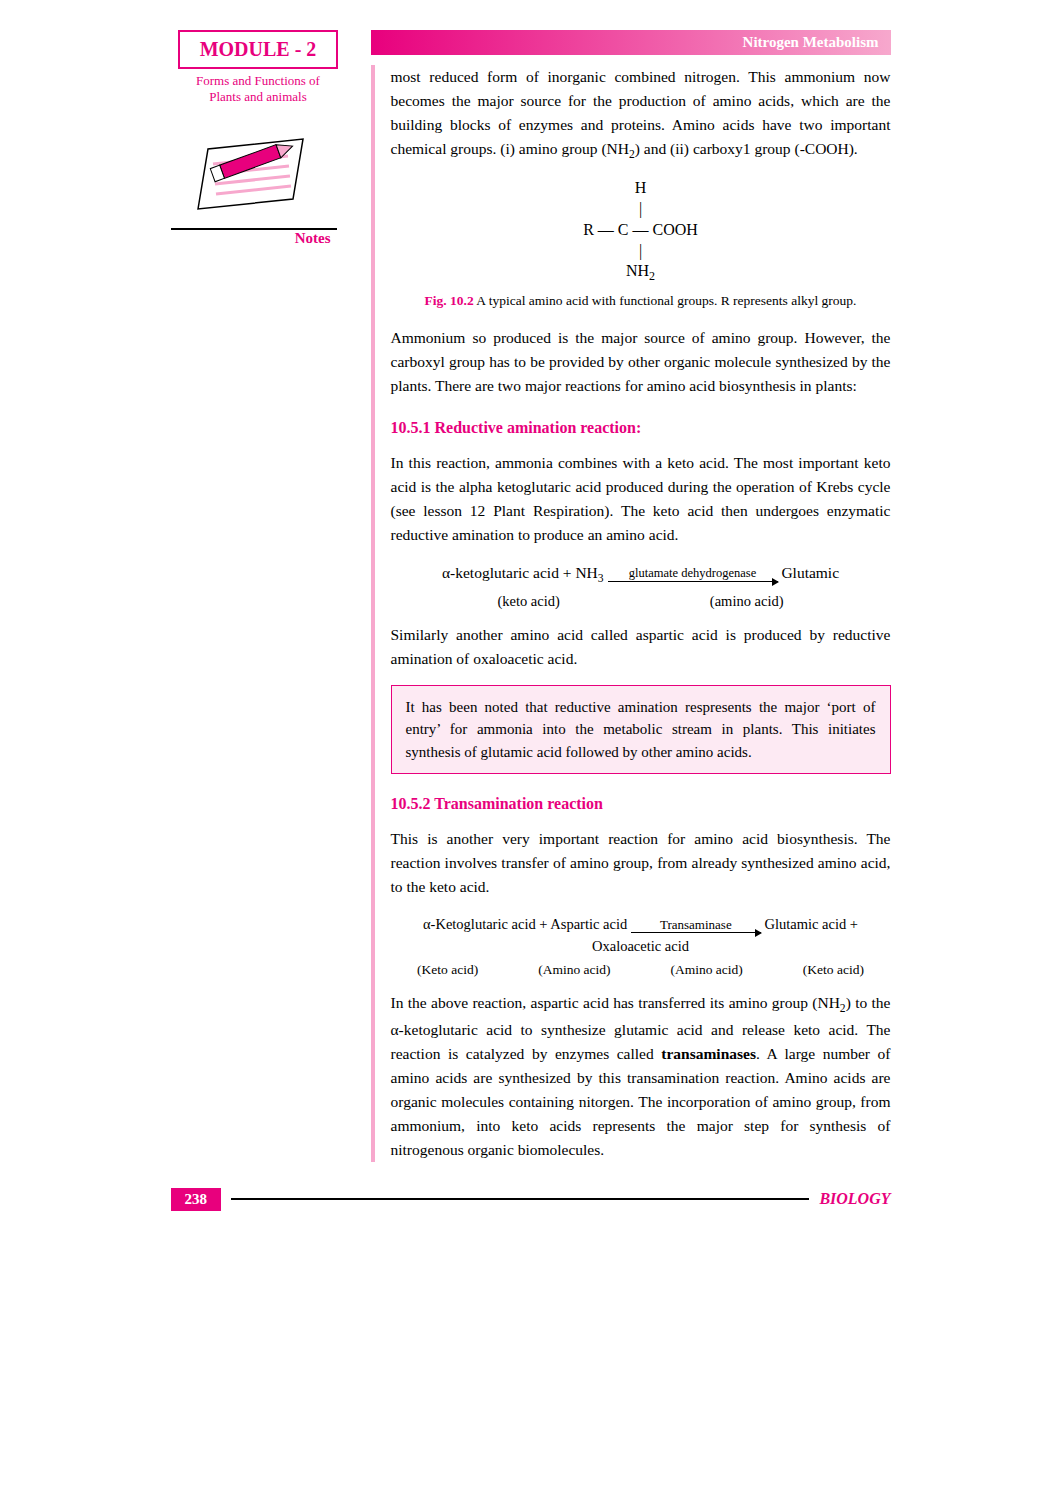MODULE - 2
Forms and Functions of
Plants and animals
Notes
Nitrogen Metabolism
most reduced form of inorganic combined nitrogen. This ammonium now becomes the major source for the production of amino acids, which are the building blocks of enzymes and proteins. Amino acids have two important chemical groups. (i) amino group (NH2) and (ii) carboxy1 group (-COOH).
H
|
R — C — COOH
|
NH2
Fig. 10.2 A typical amino acid with functional groups. R represents alkyl group.
Ammonium so produced is the major source of amino group. However, the carboxyl group has to be provided by other organic molecule synthesized by the plants. There are two major reactions for amino acid biosynthesis in plants:
10.5.1 Reductive amination reaction:
In this reaction, ammonia combines with a keto acid. The most important keto acid is the alpha ketoglutaric acid produced during the operation of Krebs cycle (see lesson 12 Plant Respiration). The keto acid then undergoes enzymatic reductive amination to produce an amino acid.
α-ketoglutaric acid + NH3 glutamate dehydrogenase Glutamic
(keto acid) (amino acid)
Similarly another amino acid called aspartic acid is produced by reductive amination of oxaloacetic acid.
It has been noted that reductive amination respresents the major ‘port of entry’ for ammonia into the metabolic stream in plants. This initiates synthesis of glutamic acid followed by other amino acids.
10.5.2 Transamination reaction
This is another very important reaction for amino acid biosynthesis. The reaction involves transfer of amino group, from already synthesized amino acid, to the keto acid.
α-Ketoglutaric acid + Aspartic acid Transaminase Glutamic acid + Oxaloacetic acid
(Keto acid) (Amino acid) (Amino acid) (Keto acid)
In the above reaction, aspartic acid has transferred its amino group (NH2) to the α-ketoglutaric acid to synthesize glutamic acid and release keto acid. The reaction is catalyzed by enzymes called transaminases. A large number of amino acids are synthesized by this transamination reaction. Amino acids are organic molecules containing nitorgen. The incorporation of amino group, from ammonium, into keto acids represents the major step for synthesis of nitrogenous organic biomolecules.
238 BIOLOGY